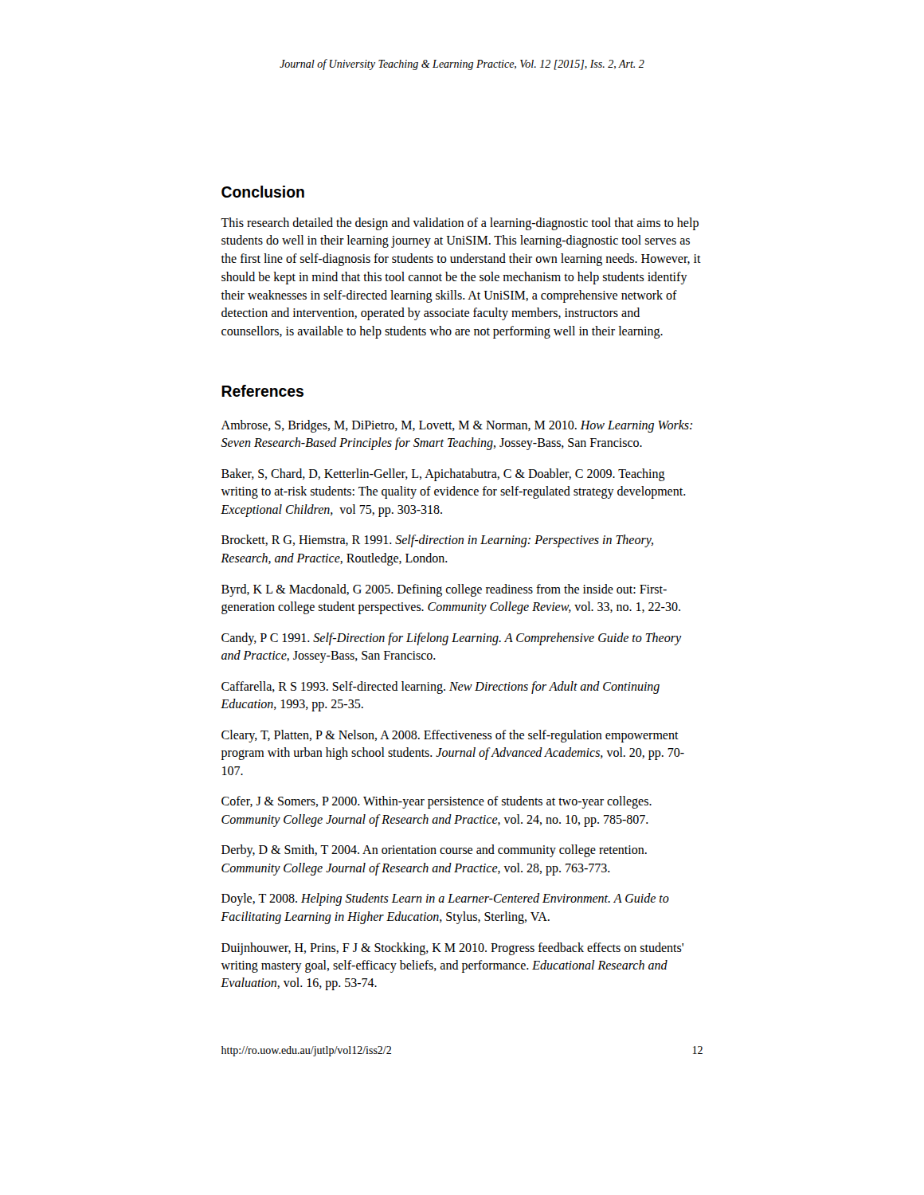Journal of University Teaching & Learning Practice, Vol. 12 [2015], Iss. 2, Art. 2
Conclusion
This research detailed the design and validation of a learning-diagnostic tool that aims to help students do well in their learning journey at UniSIM. This learning-diagnostic tool serves as the first line of self-diagnosis for students to understand their own learning needs. However, it should be kept in mind that this tool cannot be the sole mechanism to help students identify their weaknesses in self-directed learning skills. At UniSIM, a comprehensive network of detection and intervention, operated by associate faculty members, instructors and counsellors, is available to help students who are not performing well in their learning.
References
Ambrose, S, Bridges, M, DiPietro, M, Lovett, M & Norman, M 2010. How Learning Works: Seven Research-Based Principles for Smart Teaching, Jossey-Bass, San Francisco.
Baker, S, Chard, D, Ketterlin-Geller, L, Apichatabutra, C & Doabler, C 2009. Teaching writing to at-risk students: The quality of evidence for self-regulated strategy development. Exceptional Children, vol 75, pp. 303-318.
Brockett, R G, Hiemstra, R 1991. Self-direction in Learning: Perspectives in Theory, Research, and Practice, Routledge, London.
Byrd, K L & Macdonald, G 2005. Defining college readiness from the inside out: First-generation college student perspectives. Community College Review, vol. 33, no. 1, 22-30.
Candy, P C 1991. Self-Direction for Lifelong Learning. A Comprehensive Guide to Theory and Practice, Jossey-Bass, San Francisco.
Caffarella, R S 1993. Self-directed learning. New Directions for Adult and Continuing Education, 1993, pp. 25-35.
Cleary, T, Platten, P & Nelson, A 2008. Effectiveness of the self-regulation empowerment program with urban high school students. Journal of Advanced Academics, vol. 20, pp. 70-107.
Cofer, J & Somers, P 2000. Within-year persistence of students at two-year colleges. Community College Journal of Research and Practice, vol. 24, no. 10, pp. 785-807.
Derby, D & Smith, T 2004. An orientation course and community college retention. Community College Journal of Research and Practice, vol. 28, pp. 763-773.
Doyle, T 2008. Helping Students Learn in a Learner-Centered Environment. A Guide to Facilitating Learning in Higher Education, Stylus, Sterling, VA.
Duijnhouwer, H, Prins, F J & Stockking, K M 2010. Progress feedback effects on students' writing mastery goal, self-efficacy beliefs, and performance. Educational Research and Evaluation, vol. 16, pp. 53-74.
http://ro.uow.edu.au/jutlp/vol12/iss2/2 12